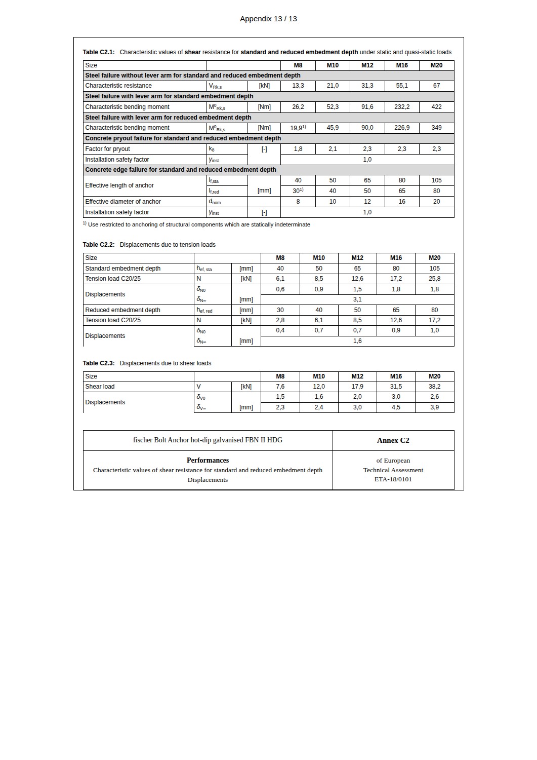Appendix 13 / 13
Table C2.1: Characteristic values of shear resistance for standard and reduced embedment depth under static and quasi-static loads
| Size | | | M8 | M10 | M12 | M16 | M20 |
| Steel failure without lever arm for standard and reduced embedment depth |
| Characteristic resistance | V Rk,s | [kN] | 13,3 | 21,0 | 31,3 | 55,1 | 67 |
| Steel failure with lever arm for standard embedment depth |
| Characteristic bending moment | M 0 Rk,s | [Nm] | 26,2 | 52,3 | 91,6 | 232,2 | 422 |
| Steel failure with lever arm for reduced embedment depth |
| Characteristic bending moment | M 0 Rk,s | [Nm] | 19,9 1) | 45,9 | 90,0 | 226,9 | 349 |
| Concrete pryout failure for standard and reduced embedment depth |
| Factor for pryout | k 8 | [-] | 1,8 | 2,1 | 2,3 | 2,3 | 2,3 |
| Installation safety factor | γ inst | | 1,0 |
| Concrete edge failure for standard and reduced embedment depth |
| Effective length of anchor | l f,sta | | 40 | 50 | 65 | 80 | 105 |
| l f,red | [mm] | 30 1) | 40 | 50 | 65 | 80 |
| Effective diameter of anchor | d nom | | 8 | 10 | 12 | 16 | 20 |
| Installation safety factor | γ inst | [-] | 1,0 |
1) Use restricted to anchoring of structural components which are statically indeterminate
Table C2.2: Displacements due to tension loads
| Size | | | M8 | M10 | M12 | M16 | M20 |
| Standard embedment depth | h ef, sta | [mm] | 40 | 50 | 65 | 80 | 105 |
| Tension load C20/25 | N | [kN] | 6,1 | 8,5 | 12,6 | 17,2 | 25,8 |
| Displacements | δ N0 | | 0,6 | 0,9 | 1,5 | 1,8 | 1,8 |
| δ N∞ | [mm] | 3,1 |
| Reduced embedment depth | h ef, red | [mm] | 30 | 40 | 50 | 65 | 80 |
| Tension load C20/25 | N | [kN] | 2,8 | 6,1 | 8,5 | 12,6 | 17,2 |
| Displacements | δ N0 | | 0,4 | 0,7 | 0,7 | 0,9 | 1,0 |
| δ N∞ | [mm] | 1,6 |
Table C2.3: Displacements due to shear loads
| Size | | | M8 | M10 | M12 | M16 | M20 |
| Shear load | V | [kN] | 7,6 | 12,0 | 17,9 | 31,5 | 38,2 |
| Displacements | δ V0 | | 1,5 | 1,6 | 2,0 | 3,0 | 2,6 |
| δ V∞ | [mm] | 2,3 | 2,4 | 3,0 | 4,5 | 3,9 |
fischer Bolt Anchor hot-dip galvanised FBN II HDG
Annex C2
Performances
Characteristic values of shear resistance for standard and reduced embedment depth
Displacements
of European
Technical Assessment
ETA-18/0101